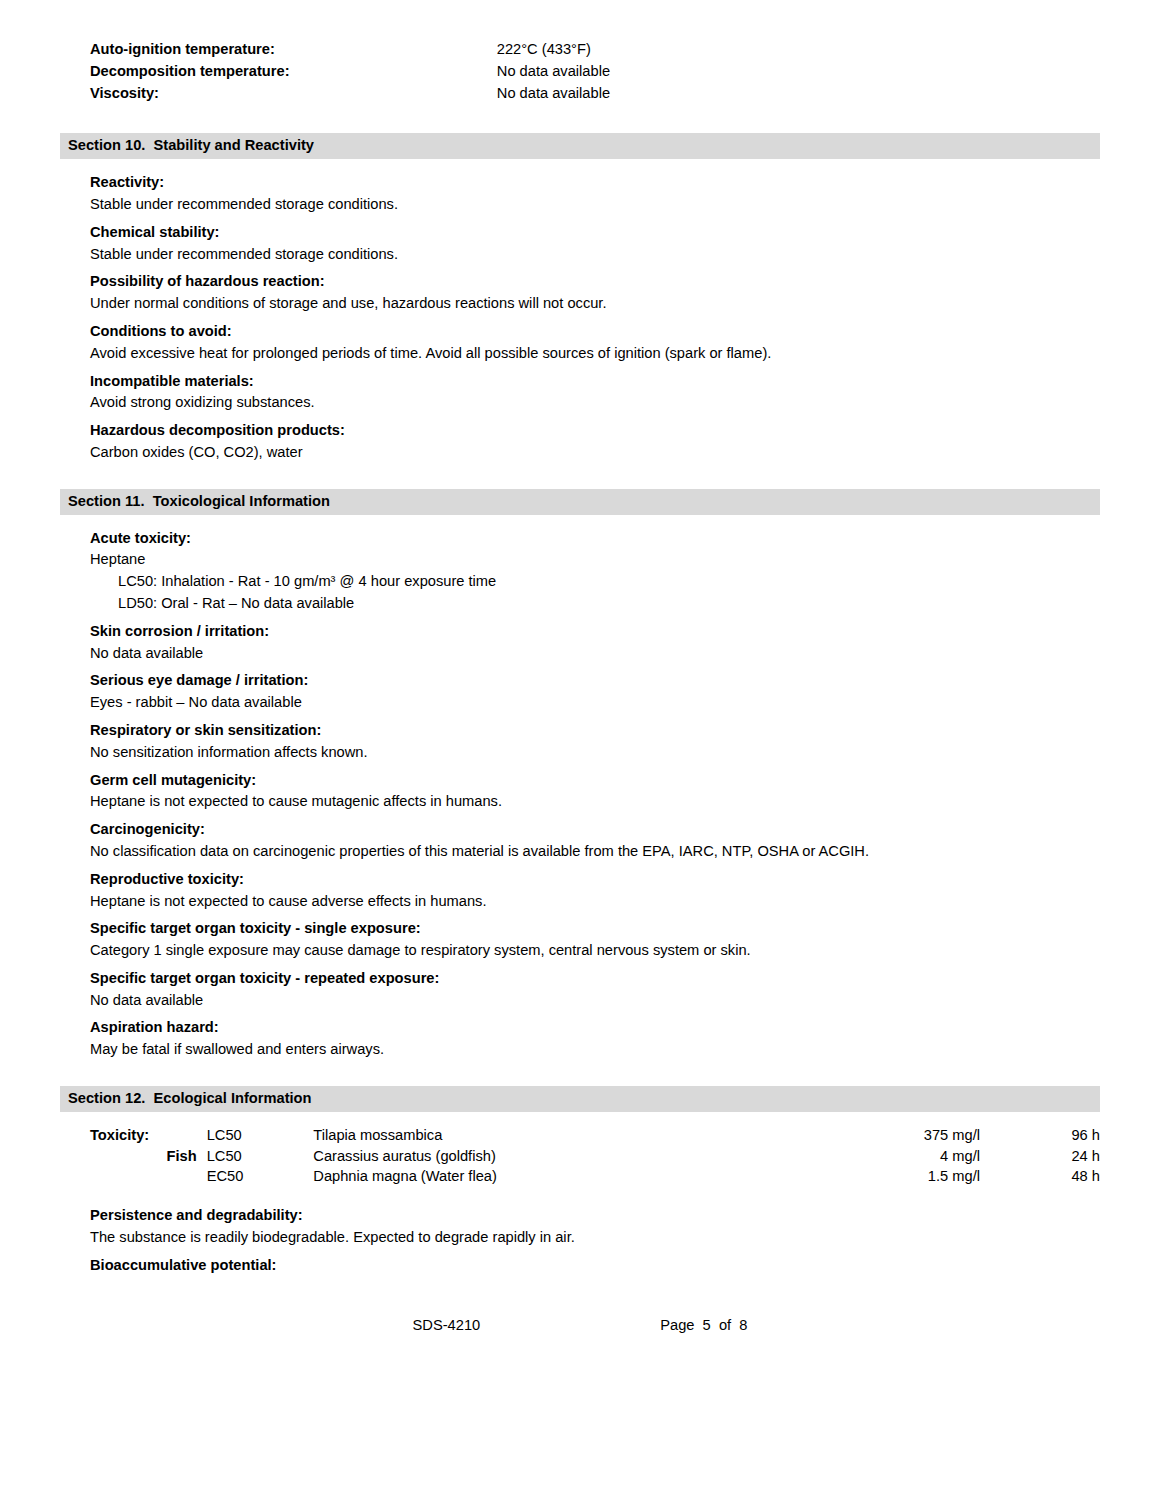| Auto-ignition temperature: | 222°C (433°F) |
| Decomposition temperature: | No data available |
| Viscosity: | No data available |
Section 10. Stability and Reactivity
Reactivity:
Stable under recommended storage conditions.
Chemical stability:
Stable under recommended storage conditions.
Possibility of hazardous reaction:
Under normal conditions of storage and use, hazardous reactions will not occur.
Conditions to avoid:
Avoid excessive heat for prolonged periods of time. Avoid all possible sources of ignition (spark or flame).
Incompatible materials:
Avoid strong oxidizing substances.
Hazardous decomposition products:
Carbon oxides (CO, CO2), water
Section 11. Toxicological Information
Acute toxicity:
Heptane
LC50: Inhalation - Rat - 10 gm/m³ @ 4 hour exposure time
LD50: Oral - Rat – No data available
Skin corrosion / irritation:
No data available
Serious eye damage / irritation:
Eyes - rabbit – No data available
Respiratory or skin sensitization:
No sensitization information affects known.
Germ cell mutagenicity:
Heptane is not expected to cause mutagenic affects in humans.
Carcinogenicity:
No classification data on carcinogenic properties of this material is available from the EPA, IARC, NTP, OSHA or ACGIH.
Reproductive toxicity:
Heptane is not expected to cause adverse effects in humans.
Specific target organ toxicity - single exposure:
Category 1 single exposure may cause damage to respiratory system, central nervous system or skin.
Specific target organ toxicity - repeated exposure:
No data available
Aspiration hazard:
May be fatal if swallowed and enters airways.
Section 12. Ecological Information
| Toxicity: | LC50 | Tilapia mossambica | 375 mg/l | 96 h |
| Fish | LC50 | Carassius auratus (goldfish) | 4 mg/l | 24 h |
| | EC50 | Daphnia magna (Water flea) | 1.5 mg/l | 48 h |
Persistence and degradability:
The substance is readily biodegradable. Expected to degrade rapidly in air.
Bioaccumulative potential:
SDS-4210 Page 5 of 8